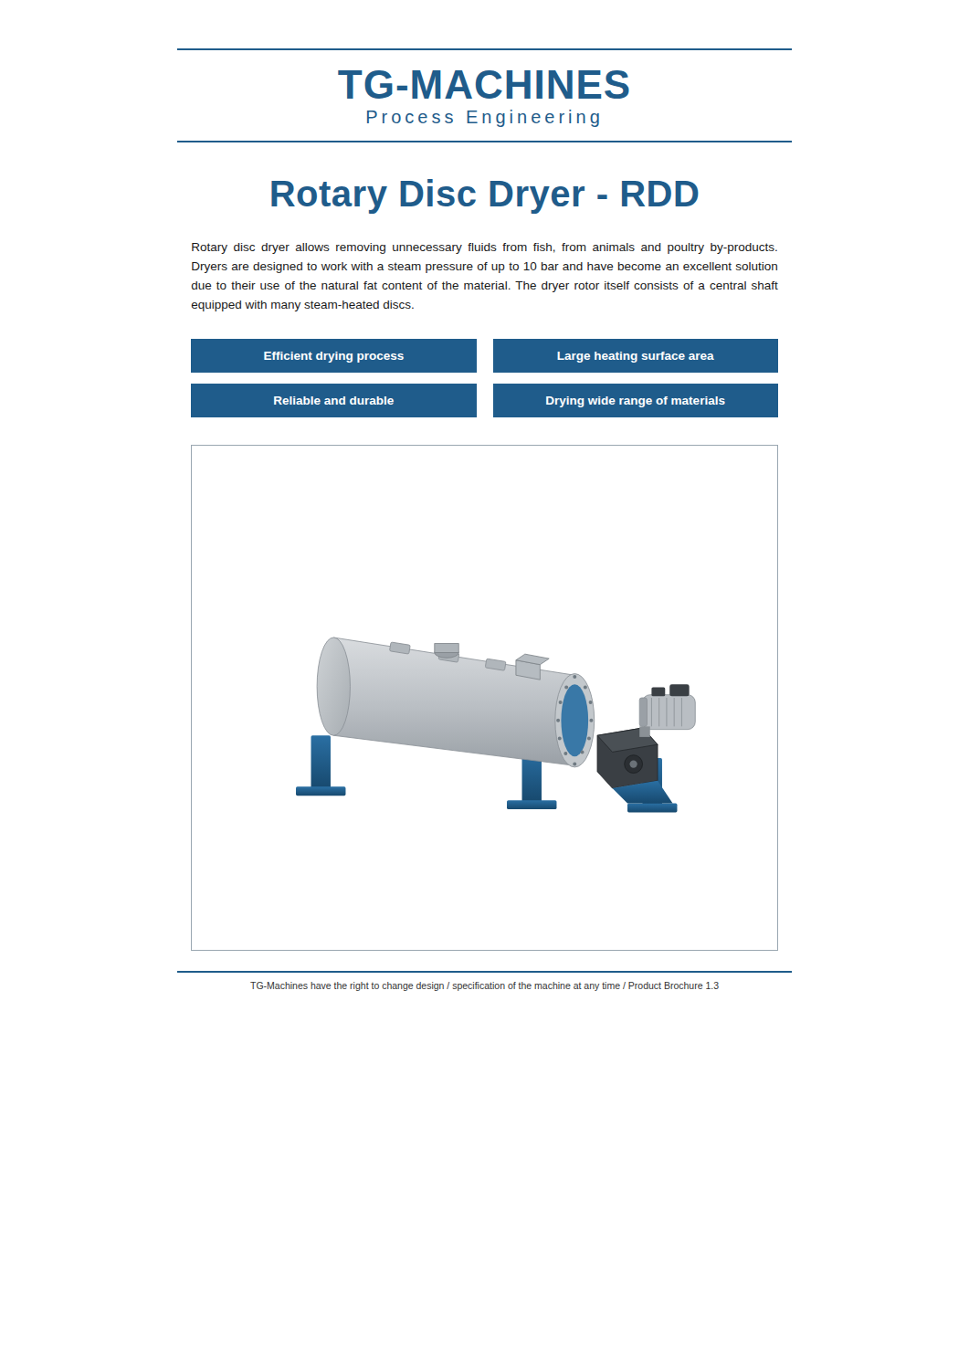TG-MACHINES
Process Engineering
Rotary Disc Dryer - RDD
Rotary disc dryer allows removing unnecessary fluids from fish, from animals and poultry by-products. Dryers are designed to work with a steam pressure of up to 10 bar and have become an excellent solution due to their use of the natural fat content of the material. The dryer rotor itself consists of a central shaft equipped with many steam-heated discs.
Efficient drying process
Large heating surface area
Reliable and durable
Drying wide range of materials
TG-Machines have the right to change design / specification of the machine at any time / Product Brochure 1.3